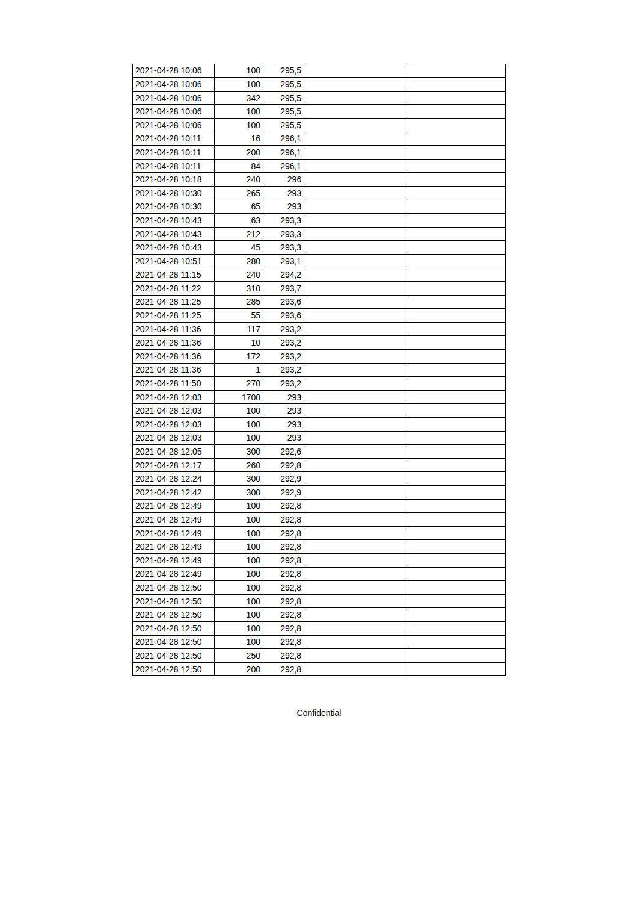| 2021-04-28 10:06 | 100 | 295,5 | | |
| 2021-04-28 10:06 | 100 | 295,5 | | |
| 2021-04-28 10:06 | 342 | 295,5 | | |
| 2021-04-28 10:06 | 100 | 295,5 | | |
| 2021-04-28 10:06 | 100 | 295,5 | | |
| 2021-04-28 10:11 | 16 | 296,1 | | |
| 2021-04-28 10:11 | 200 | 296,1 | | |
| 2021-04-28 10:11 | 84 | 296,1 | | |
| 2021-04-28 10:18 | 240 | 296 | | |
| 2021-04-28 10:30 | 265 | 293 | | |
| 2021-04-28 10:30 | 65 | 293 | | |
| 2021-04-28 10:43 | 63 | 293,3 | | |
| 2021-04-28 10:43 | 212 | 293,3 | | |
| 2021-04-28 10:43 | 45 | 293,3 | | |
| 2021-04-28 10:51 | 280 | 293,1 | | |
| 2021-04-28 11:15 | 240 | 294,2 | | |
| 2021-04-28 11:22 | 310 | 293,7 | | |
| 2021-04-28 11:25 | 285 | 293,6 | | |
| 2021-04-28 11:25 | 55 | 293,6 | | |
| 2021-04-28 11:36 | 117 | 293,2 | | |
| 2021-04-28 11:36 | 10 | 293,2 | | |
| 2021-04-28 11:36 | 172 | 293,2 | | |
| 2021-04-28 11:36 | 1 | 293,2 | | |
| 2021-04-28 11:50 | 270 | 293,2 | | |
| 2021-04-28 12:03 | 1700 | 293 | | |
| 2021-04-28 12:03 | 100 | 293 | | |
| 2021-04-28 12:03 | 100 | 293 | | |
| 2021-04-28 12:03 | 100 | 293 | | |
| 2021-04-28 12:05 | 300 | 292,6 | | |
| 2021-04-28 12:17 | 260 | 292,8 | | |
| 2021-04-28 12:24 | 300 | 292,9 | | |
| 2021-04-28 12:42 | 300 | 292,9 | | |
| 2021-04-28 12:49 | 100 | 292,8 | | |
| 2021-04-28 12:49 | 100 | 292,8 | | |
| 2021-04-28 12:49 | 100 | 292,8 | | |
| 2021-04-28 12:49 | 100 | 292,8 | | |
| 2021-04-28 12:49 | 100 | 292,8 | | |
| 2021-04-28 12:49 | 100 | 292,8 | | |
| 2021-04-28 12:50 | 100 | 292,8 | | |
| 2021-04-28 12:50 | 100 | 292,8 | | |
| 2021-04-28 12:50 | 100 | 292,8 | | |
| 2021-04-28 12:50 | 100 | 292,8 | | |
| 2021-04-28 12:50 | 100 | 292,8 | | |
| 2021-04-28 12:50 | 250 | 292,8 | | |
| 2021-04-28 12:50 | 200 | 292,8 | | |
Confidential